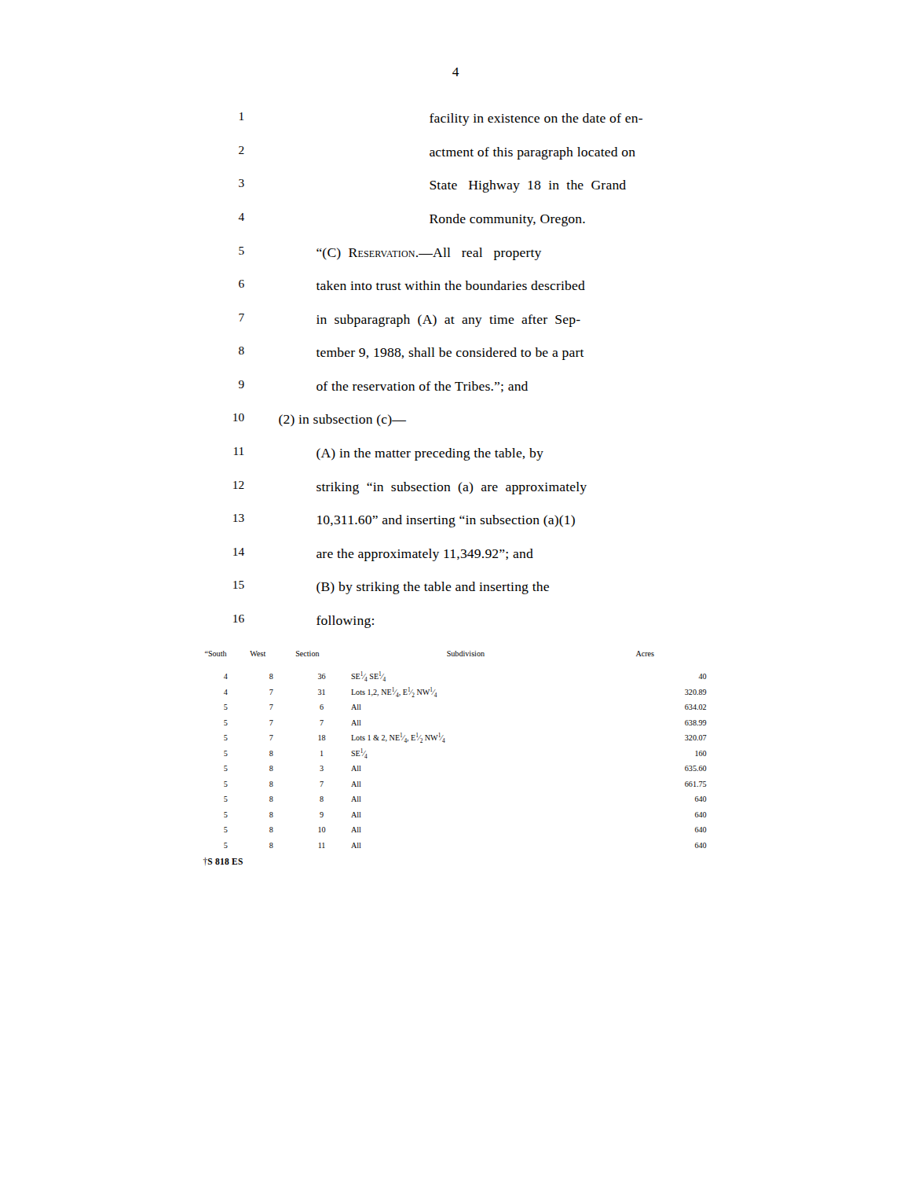4
| 1 | facility in existence on the date of en- |
| 2 | actment of this paragraph located on |
| 3 | State Highway 18 in the Grand |
| 4 | Ronde community, Oregon. |
| 5 | “(C) Reservation. —All real property |
| 6 | taken into trust within the boundaries described |
| 7 | in subparagraph (A) at any time after Sep- |
| 8 | tember 9, 1988, shall be considered to be a part |
| 9 | of the reservation of the Tribes.”; and |
| 10 | (2) in subsection (c)— |
| 11 | (A) in the matter preceding the table, by |
| 12 | striking “in subsection (a) are approximately |
| 13 | 10,311.60” and inserting “in subsection (a)(1) |
| 14 | are the approximately 11,349.92”; and |
| 15 | (B) by striking the table and inserting the |
| 16 | following: |
| “South | West | Section | Subdivision | Acres |
| --- | --- | --- | --- | --- |
| 4 | 8 | 36 | SE 1 ⁄ 4 SE 1 ⁄ 4 | 40 |
| 4 | 7 | 31 | Lots 1,2, NE 1 ⁄ 4 , E 1 ⁄ 2 NW 1 ⁄ 4 | 320.89 |
| 5 | 7 | 6 | All | 634.02 |
| 5 | 7 | 7 | All | 638.99 |
| 5 | 7 | 18 | Lots 1 & 2, NE 1 ⁄ 4 , E 1 ⁄ 2 NW 1 ⁄ 4 | 320.07 |
| 5 | 8 | 1 | SE 1 ⁄ 4 | 160 |
| 5 | 8 | 3 | All | 635.60 |
| 5 | 8 | 7 | All | 661.75 |
| 5 | 8 | 8 | All | 640 |
| 5 | 8 | 9 | All | 640 |
| 5 | 8 | 10 | All | 640 |
| 5 | 8 | 11 | All | 640 |
†S 818 ES